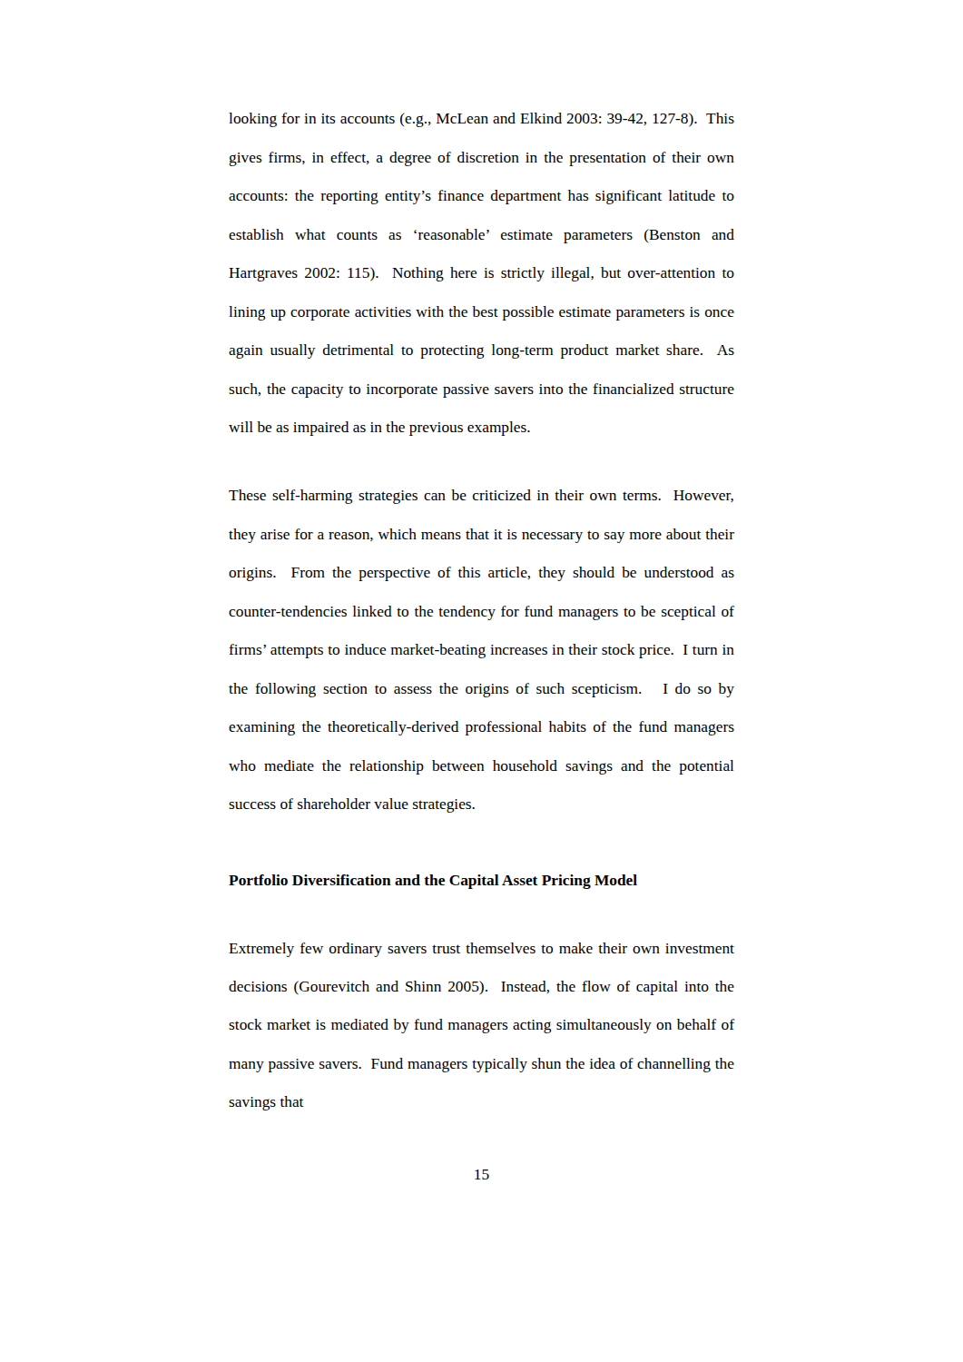looking for in its accounts (e.g., McLean and Elkind 2003: 39-42, 127-8). This gives firms, in effect, a degree of discretion in the presentation of their own accounts: the reporting entity’s finance department has significant latitude to establish what counts as ‘reasonable’ estimate parameters (Benston and Hartgraves 2002: 115). Nothing here is strictly illegal, but over-attention to lining up corporate activities with the best possible estimate parameters is once again usually detrimental to protecting long-term product market share. As such, the capacity to incorporate passive savers into the financialized structure will be as impaired as in the previous examples.
These self-harming strategies can be criticized in their own terms. However, they arise for a reason, which means that it is necessary to say more about their origins. From the perspective of this article, they should be understood as counter-tendencies linked to the tendency for fund managers to be sceptical of firms’ attempts to induce market-beating increases in their stock price. I turn in the following section to assess the origins of such scepticism. I do so by examining the theoretically-derived professional habits of the fund managers who mediate the relationship between household savings and the potential success of shareholder value strategies.
Portfolio Diversification and the Capital Asset Pricing Model
Extremely few ordinary savers trust themselves to make their own investment decisions (Gourevitch and Shinn 2005). Instead, the flow of capital into the stock market is mediated by fund managers acting simultaneously on behalf of many passive savers. Fund managers typically shun the idea of channelling the savings that
15